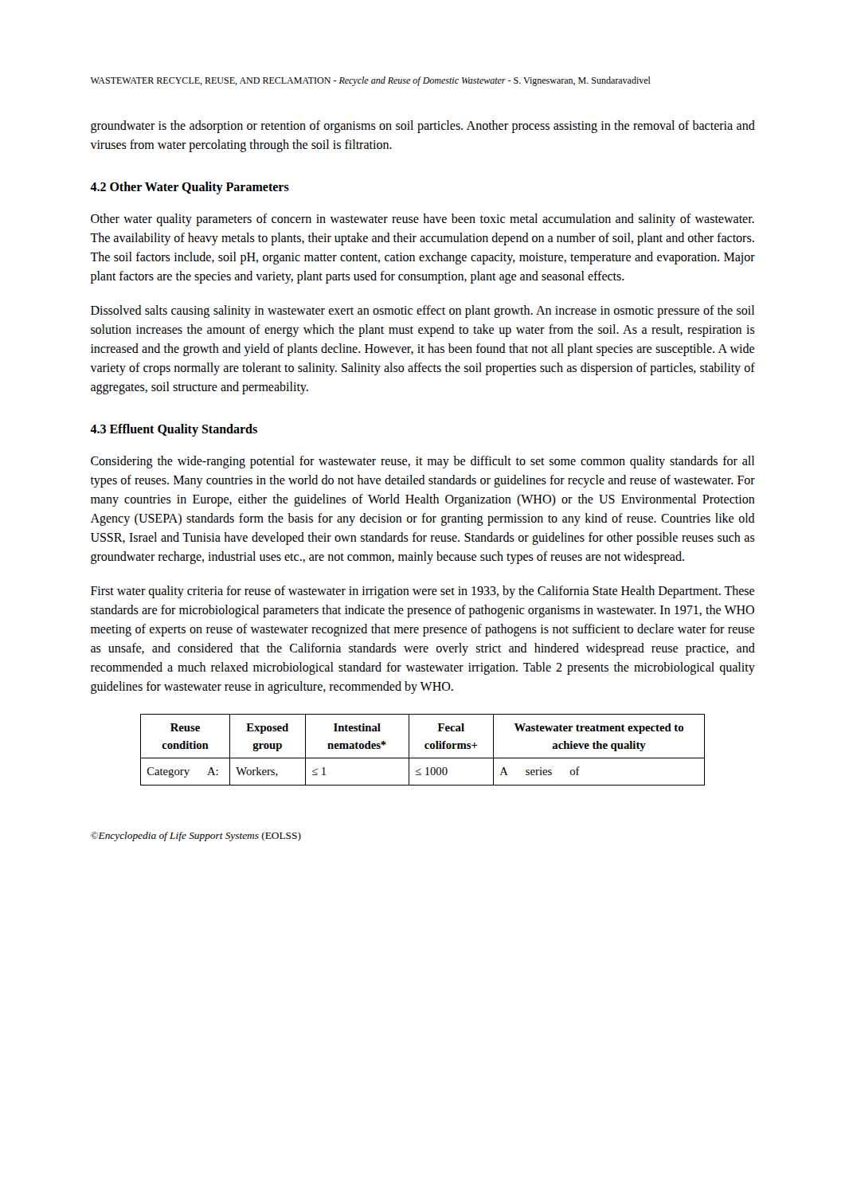WASTEWATER RECYCLE, REUSE, AND RECLAMATION - Recycle and Reuse of Domestic Wastewater - S. Vigneswaran, M. Sundaravadivel
groundwater is the adsorption or retention of organisms on soil particles. Another process assisting in the removal of bacteria and viruses from water percolating through the soil is filtration.
4.2 Other Water Quality Parameters
Other water quality parameters of concern in wastewater reuse have been toxic metal accumulation and salinity of wastewater. The availability of heavy metals to plants, their uptake and their accumulation depend on a number of soil, plant and other factors. The soil factors include, soil pH, organic matter content, cation exchange capacity, moisture, temperature and evaporation. Major plant factors are the species and variety, plant parts used for consumption, plant age and seasonal effects.
Dissolved salts causing salinity in wastewater exert an osmotic effect on plant growth. An increase in osmotic pressure of the soil solution increases the amount of energy which the plant must expend to take up water from the soil. As a result, respiration is increased and the growth and yield of plants decline. However, it has been found that not all plant species are susceptible. A wide variety of crops normally are tolerant to salinity. Salinity also affects the soil properties such as dispersion of particles, stability of aggregates, soil structure and permeability.
4.3 Effluent Quality Standards
Considering the wide-ranging potential for wastewater reuse, it may be difficult to set some common quality standards for all types of reuses. Many countries in the world do not have detailed standards or guidelines for recycle and reuse of wastewater. For many countries in Europe, either the guidelines of World Health Organization (WHO) or the US Environmental Protection Agency (USEPA) standards form the basis for any decision or for granting permission to any kind of reuse. Countries like old USSR, Israel and Tunisia have developed their own standards for reuse. Standards or guidelines for other possible reuses such as groundwater recharge, industrial uses etc., are not common, mainly because such types of reuses are not widespread.
First water quality criteria for reuse of wastewater in irrigation were set in 1933, by the California State Health Department. These standards are for microbiological parameters that indicate the presence of pathogenic organisms in wastewater. In 1971, the WHO meeting of experts on reuse of wastewater recognized that mere presence of pathogens is not sufficient to declare water for reuse as unsafe, and considered that the California standards were overly strict and hindered widespread reuse practice, and recommended a much relaxed microbiological standard for wastewater irrigation. Table 2 presents the microbiological quality guidelines for wastewater reuse in agriculture, recommended by WHO.
| Reuse condition | Exposed group | Intestinal nematodes* | Fecal coliforms+ | Wastewater treatment expected to achieve the quality |
| --- | --- | --- | --- | --- |
| Category A: | Workers, | ≤ 1 | ≤ 1000 | A series of |
©Encyclopedia of Life Support Systems (EOLSS)